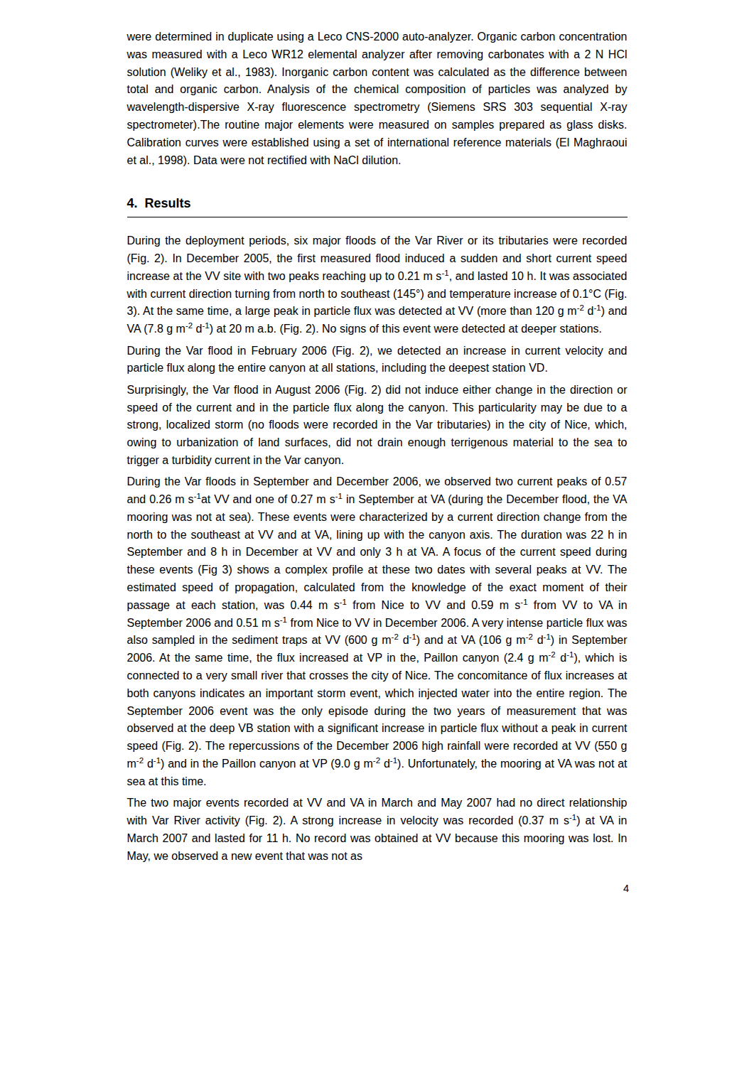were determined in duplicate using a Leco CNS-2000 auto-analyzer. Organic carbon concentration was measured with a Leco WR12 elemental analyzer after removing carbonates with a 2 N HCl solution (Weliky et al., 1983). Inorganic carbon content was calculated as the difference between total and organic carbon. Analysis of the chemical composition of particles was analyzed by wavelength-dispersive X-ray fluorescence spectrometry (Siemens SRS 303 sequential X-ray spectrometer).The routine major elements were measured on samples prepared as glass disks. Calibration curves were established using a set of international reference materials (El Maghraoui et al., 1998). Data were not rectified with NaCl dilution.
4. Results
During the deployment periods, six major floods of the Var River or its tributaries were recorded (Fig. 2). In December 2005, the first measured flood induced a sudden and short current speed increase at the VV site with two peaks reaching up to 0.21 m s-1, and lasted 10 h. It was associated with current direction turning from north to southeast (145°) and temperature increase of 0.1°C (Fig. 3). At the same time, a large peak in particle flux was detected at VV (more than 120 g m-2 d-1) and VA (7.8 g m-2 d-1) at 20 m a.b. (Fig. 2). No signs of this event were detected at deeper stations.
During the Var flood in February 2006 (Fig. 2), we detected an increase in current velocity and particle flux along the entire canyon at all stations, including the deepest station VD.
Surprisingly, the Var flood in August 2006 (Fig. 2) did not induce either change in the direction or speed of the current and in the particle flux along the canyon. This particularity may be due to a strong, localized storm (no floods were recorded in the Var tributaries) in the city of Nice, which, owing to urbanization of land surfaces, did not drain enough terrigenous material to the sea to trigger a turbidity current in the Var canyon.
During the Var floods in September and December 2006, we observed two current peaks of 0.57 and 0.26 m s-1at VV and one of 0.27 m s-1 in September at VA (during the December flood, the VA mooring was not at sea). These events were characterized by a current direction change from the north to the southeast at VV and at VA, lining up with the canyon axis. The duration was 22 h in September and 8 h in December at VV and only 3 h at VA. A focus of the current speed during these events (Fig 3) shows a complex profile at these two dates with several peaks at VV. The estimated speed of propagation, calculated from the knowledge of the exact moment of their passage at each station, was 0.44 m s-1 from Nice to VV and 0.59 m s-1 from VV to VA in September 2006 and 0.51 m s-1 from Nice to VV in December 2006. A very intense particle flux was also sampled in the sediment traps at VV (600 g m-2 d-1) and at VA (106 g m-2 d-1) in September 2006. At the same time, the flux increased at VP in the, Paillon canyon (2.4 g m-2 d-1), which is connected to a very small river that crosses the city of Nice. The concomitance of flux increases at both canyons indicates an important storm event, which injected water into the entire region. The September 2006 event was the only episode during the two years of measurement that was observed at the deep VB station with a significant increase in particle flux without a peak in current speed (Fig. 2). The repercussions of the December 2006 high rainfall were recorded at VV (550 g m-2 d-1) and in the Paillon canyon at VP (9.0 g m-2 d-1). Unfortunately, the mooring at VA was not at sea at this time.
The two major events recorded at VV and VA in March and May 2007 had no direct relationship with Var River activity (Fig. 2). A strong increase in velocity was recorded (0.37 m s-1) at VA in March 2007 and lasted for 11 h. No record was obtained at VV because this mooring was lost. In May, we observed a new event that was not as
4